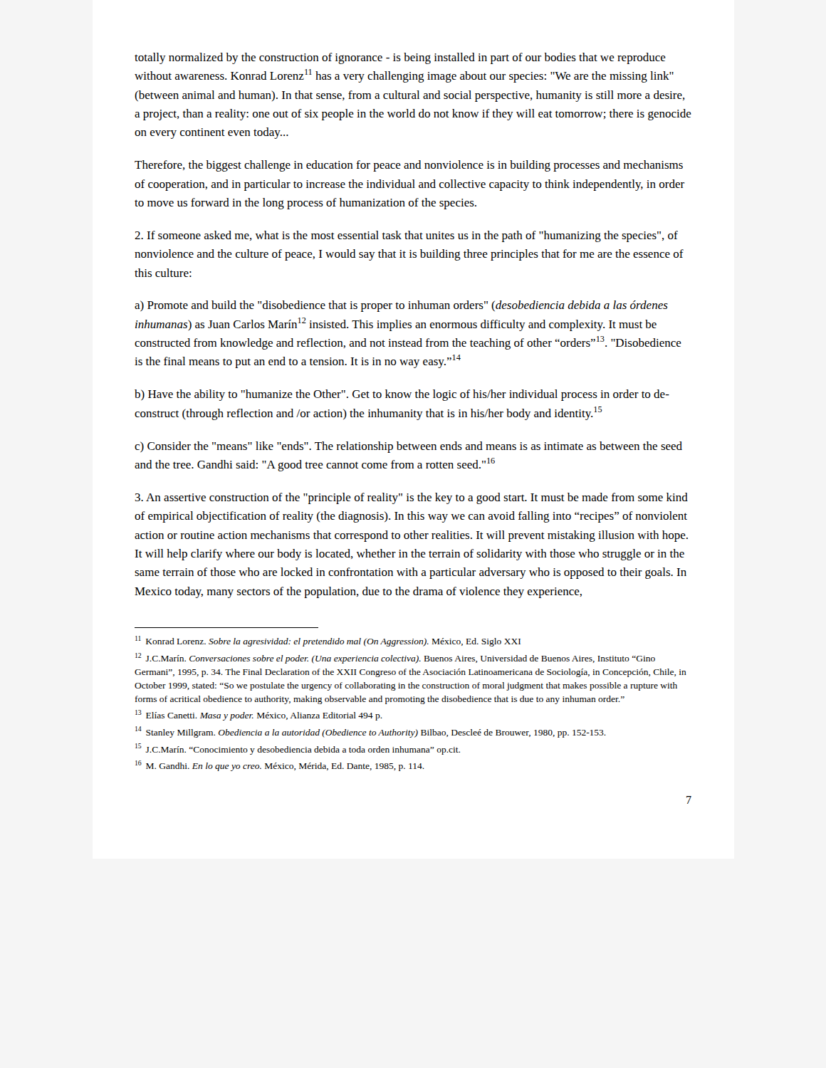totally normalized by the construction of ignorance - is being installed in part of our bodies that we reproduce without awareness. Konrad Lorenz11 has a very challenging image about our species: "We are the missing link" (between animal and human). In that sense, from a cultural and social perspective, humanity is still more a desire, a project, than a reality: one out of six people in the world do not know if they will eat tomorrow; there is genocide on every continent even today...
Therefore, the biggest challenge in education for peace and nonviolence is in building processes and mechanisms of cooperation, and in particular to increase the individual and collective capacity to think independently, in order to move us forward in the long process of humanization of the species.
2. If someone asked me, what is the most essential task that unites us in the path of "humanizing the species", of nonviolence and the culture of peace, I would say that it is building three principles that for me are the essence of this culture:
a) Promote and build the "disobedience that is proper to inhuman orders" (desobediencia debida a las órdenes inhumanas) as Juan Carlos Marín12 insisted. This implies an enormous difficulty and complexity. It must be constructed from knowledge and reflection, and not instead from the teaching of other “orders”13. "Disobedience is the final means to put an end to a tension. It is in no way easy.”14
b) Have the ability to "humanize the Other". Get to know the logic of his/her individual process in order to de-construct (through reflection and /or action) the inhumanity that is in his/her body and identity.15
c) Consider the "means" like "ends". The relationship between ends and means is as intimate as between the seed and the tree. Gandhi said: "A good tree cannot come from a rotten seed."16
3. An assertive construction of the "principle of reality" is the key to a good start. It must be made from some kind of empirical objectification of reality (the diagnosis). In this way we can avoid falling into “recipes” of nonviolent action or routine action mechanisms that correspond to other realities. It will prevent mistaking illusion with hope. It will help clarify where our body is located, whether in the terrain of solidarity with those who struggle or in the same terrain of those who are locked in confrontation with a particular adversary who is opposed to their goals. In Mexico today, many sectors of the population, due to the drama of violence they experience,
11 Konrad Lorenz. Sobre la agresividad: el pretendido mal (On Aggression). México, Ed. Siglo XXI
12 J.C.Marín. Conversaciones sobre el poder. (Una experiencia colectiva). Buenos Aires, Universidad de Buenos Aires, Instituto “Gino Germani”, 1995, p. 34. The Final Declaration of the XXII Congreso of the Asociación Latinoamericana de Sociología, in Concepción, Chile, in October 1999, stated: “So we postulate the urgency of collaborating in the construction of moral judgment that makes possible a rupture with forms of acritical obedience to authority, making observable and promoting the disobedience that is due to any inhuman order.”
13 Elías Canetti. Masa y poder. México, Alianza Editorial 494 p.
14 Stanley Millgram. Obediencia a la autoridad (Obedience to Authority) Bilbao, Descleé de Brouwer, 1980, pp. 152-153.
15 J.C.Marín. “Conocimiento y desobediencia debida a toda orden inhumana” op.cit.
16 M. Gandhi. En lo que yo creo. México, Mérida, Ed. Dante, 1985, p. 114.
7